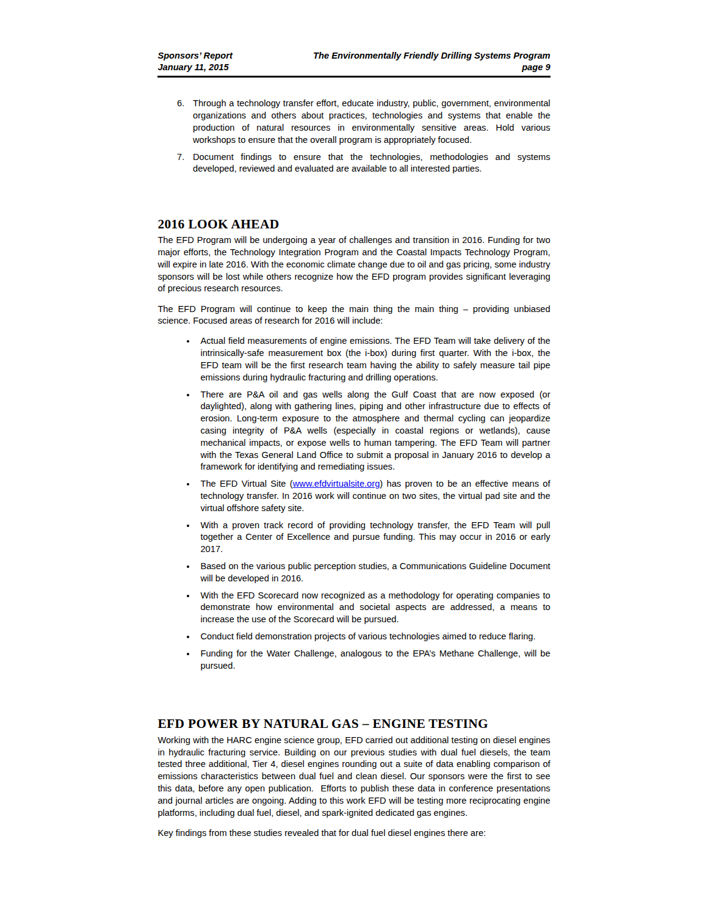Sponsors’ Report
The Environmentally Friendly Drilling Systems Program
January 11, 2015
page 9
Through a technology transfer effort, educate industry, public, government, environmental organizations and others about practices, technologies and systems that enable the production of natural resources in environmentally sensitive areas. Hold various workshops to ensure that the overall program is appropriately focused.
Document findings to ensure that the technologies, methodologies and systems developed, reviewed and evaluated are available to all interested parties.
2016 LOOK AHEAD
The EFD Program will be undergoing a year of challenges and transition in 2016. Funding for two major efforts, the Technology Integration Program and the Coastal Impacts Technology Program, will expire in late 2016. With the economic climate change due to oil and gas pricing, some industry sponsors will be lost while others recognize how the EFD program provides significant leveraging of precious research resources.
The EFD Program will continue to keep the main thing the main thing – providing unbiased science. Focused areas of research for 2016 will include:
Actual field measurements of engine emissions. The EFD Team will take delivery of the intrinsically-safe measurement box (the i-box) during first quarter. With the i-box, the EFD team will be the first research team having the ability to safely measure tail pipe emissions during hydraulic fracturing and drilling operations.
There are P&A oil and gas wells along the Gulf Coast that are now exposed (or daylighted), along with gathering lines, piping and other infrastructure due to effects of erosion. Long-term exposure to the atmosphere and thermal cycling can jeopardize casing integrity of P&A wells (especially in coastal regions or wetlands), cause mechanical impacts, or expose wells to human tampering. The EFD Team will partner with the Texas General Land Office to submit a proposal in January 2016 to develop a framework for identifying and remediating issues.
The EFD Virtual Site (www.efdvirtualsite.org) has proven to be an effective means of technology transfer. In 2016 work will continue on two sites, the virtual pad site and the virtual offshore safety site.
With a proven track record of providing technology transfer, the EFD Team will pull together a Center of Excellence and pursue funding. This may occur in 2016 or early 2017.
Based on the various public perception studies, a Communications Guideline Document will be developed in 2016.
With the EFD Scorecard now recognized as a methodology for operating companies to demonstrate how environmental and societal aspects are addressed, a means to increase the use of the Scorecard will be pursued.
Conduct field demonstration projects of various technologies aimed to reduce flaring.
Funding for the Water Challenge, analogous to the EPA’s Methane Challenge, will be pursued.
EFD POWER BY NATURAL GAS – ENGINE TESTING
Working with the HARC engine science group, EFD carried out additional testing on diesel engines in hydraulic fracturing service. Building on our previous studies with dual fuel diesels, the team tested three additional, Tier 4, diesel engines rounding out a suite of data enabling comparison of emissions characteristics between dual fuel and clean diesel. Our sponsors were the first to see this data, before any open publication. Efforts to publish these data in conference presentations and journal articles are ongoing. Adding to this work EFD will be testing more reciprocating engine platforms, including dual fuel, diesel, and spark-ignited dedicated gas engines.
Key findings from these studies revealed that for dual fuel diesel engines there are: